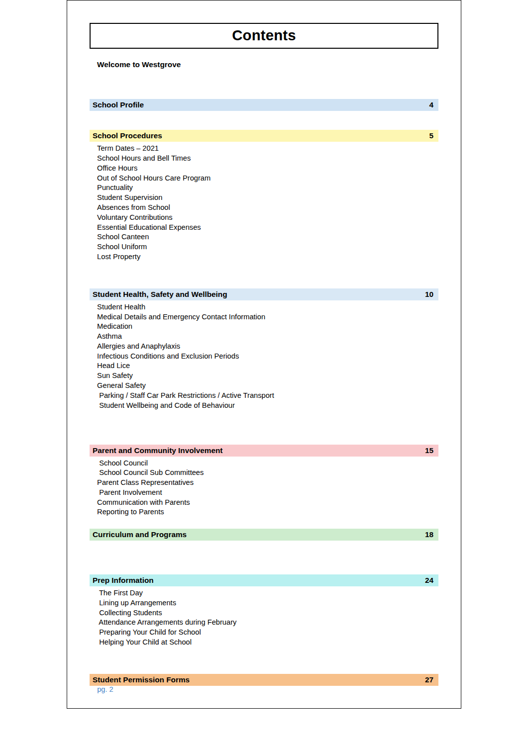Contents
Welcome to Westgrove
School Profile 4
School Procedures 5
Term Dates – 2021
School Hours and Bell Times
Office Hours
Out of School Hours Care Program
Punctuality
Student Supervision
Absences from School
Voluntary Contributions
Essential Educational Expenses
School Canteen
School Uniform
Lost Property
Student Health, Safety and Wellbeing 10
Student Health
Medical Details and Emergency Contact Information
Medication
Asthma
Allergies and Anaphylaxis
Infectious Conditions and Exclusion Periods
Head Lice
Sun Safety
General Safety
Parking / Staff Car Park Restrictions / Active Transport
Student Wellbeing and Code of Behaviour
Parent and Community Involvement 15
School Council
School Council Sub Committees
Parent Class Representatives
Parent Involvement
Communication with Parents
Reporting to Parents
Curriculum and Programs 18
Prep Information 24
The First Day
Lining up Arrangements
Collecting Students
Attendance Arrangements during February
Preparing Your Child for School
Helping Your Child at School
Student Permission Forms 27
pg. 2